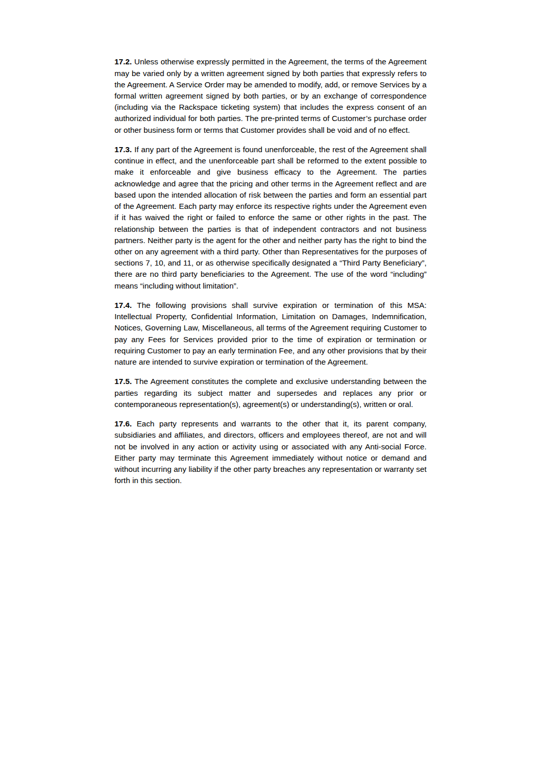17.2. Unless otherwise expressly permitted in the Agreement, the terms of the Agreement may be varied only by a written agreement signed by both parties that expressly refers to the Agreement. A Service Order may be amended to modify, add, or remove Services by a formal written agreement signed by both parties, or by an exchange of correspondence (including via the Rackspace ticketing system) that includes the express consent of an authorized individual for both parties. The pre-printed terms of Customer’s purchase order or other business form or terms that Customer provides shall be void and of no effect.
17.3. If any part of the Agreement is found unenforceable, the rest of the Agreement shall continue in effect, and the unenforceable part shall be reformed to the extent possible to make it enforceable and give business efficacy to the Agreement. The parties acknowledge and agree that the pricing and other terms in the Agreement reflect and are based upon the intended allocation of risk between the parties and form an essential part of the Agreement. Each party may enforce its respective rights under the Agreement even if it has waived the right or failed to enforce the same or other rights in the past. The relationship between the parties is that of independent contractors and not business partners. Neither party is the agent for the other and neither party has the right to bind the other on any agreement with a third party. Other than Representatives for the purposes of sections 7, 10, and 11, or as otherwise specifically designated a “Third Party Beneficiary”, there are no third party beneficiaries to the Agreement. The use of the word “including” means “including without limitation”.
17.4. The following provisions shall survive expiration or termination of this MSA: Intellectual Property, Confidential Information, Limitation on Damages, Indemnification, Notices, Governing Law, Miscellaneous, all terms of the Agreement requiring Customer to pay any Fees for Services provided prior to the time of expiration or termination or requiring Customer to pay an early termination Fee, and any other provisions that by their nature are intended to survive expiration or termination of the Agreement.
17.5. The Agreement constitutes the complete and exclusive understanding between the parties regarding its subject matter and supersedes and replaces any prior or contemporaneous representation(s), agreement(s) or understanding(s), written or oral.
17.6. Each party represents and warrants to the other that it, its parent company, subsidiaries and affiliates, and directors, officers and employees thereof, are not and will not be involved in any action or activity using or associated with any Anti-social Force. Either party may terminate this Agreement immediately without notice or demand and without incurring any liability if the other party breaches any representation or warranty set forth in this section.